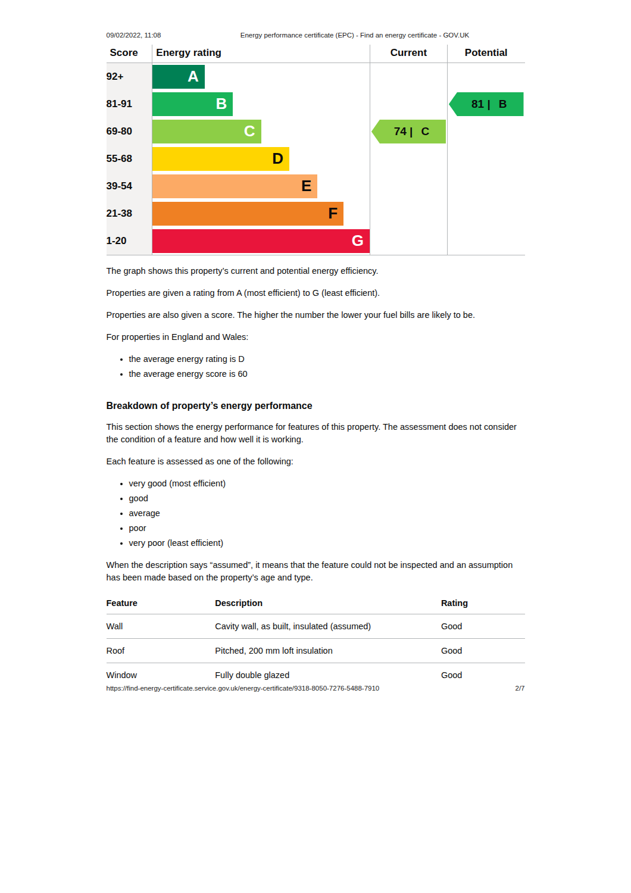09/02/2022, 11:08 Energy performance certificate (EPC) - Find an energy certificate - GOV.UK
| Score | Energy rating | Current | Potential |
| --- | --- | --- | --- |
| 92+ | A | | |
| 81-91 | B | | 81 / B |
| 69-80 | C | 74 / C | |
| 55-68 | D | | |
| 39-54 | E | | |
| 21-38 | F | | |
| 1-20 | G | | |
The graph shows this property’s current and potential energy efficiency.
Properties are given a rating from A (most efficient) to G (least efficient).
Properties are also given a score. The higher the number the lower your fuel bills are likely to be.
For properties in England and Wales:
the average energy rating is D
the average energy score is 60
Breakdown of property’s energy performance
This section shows the energy performance for features of this property. The assessment does not consider the condition of a feature and how well it is working.
Each feature is assessed as one of the following:
very good (most efficient)
good
average
poor
very poor (least efficient)
When the description says “assumed”, it means that the feature could not be inspected and an assumption has been made based on the property’s age and type.
| Feature | Description | Rating |
| --- | --- | --- |
| Wall | Cavity wall, as built, insulated (assumed) | Good |
| Roof | Pitched, 200 mm loft insulation | Good |
| Window | Fully double glazed | Good |
https://find-energy-certificate.service.gov.uk/energy-certificate/9318-8050-7276-5488-7910 2/7